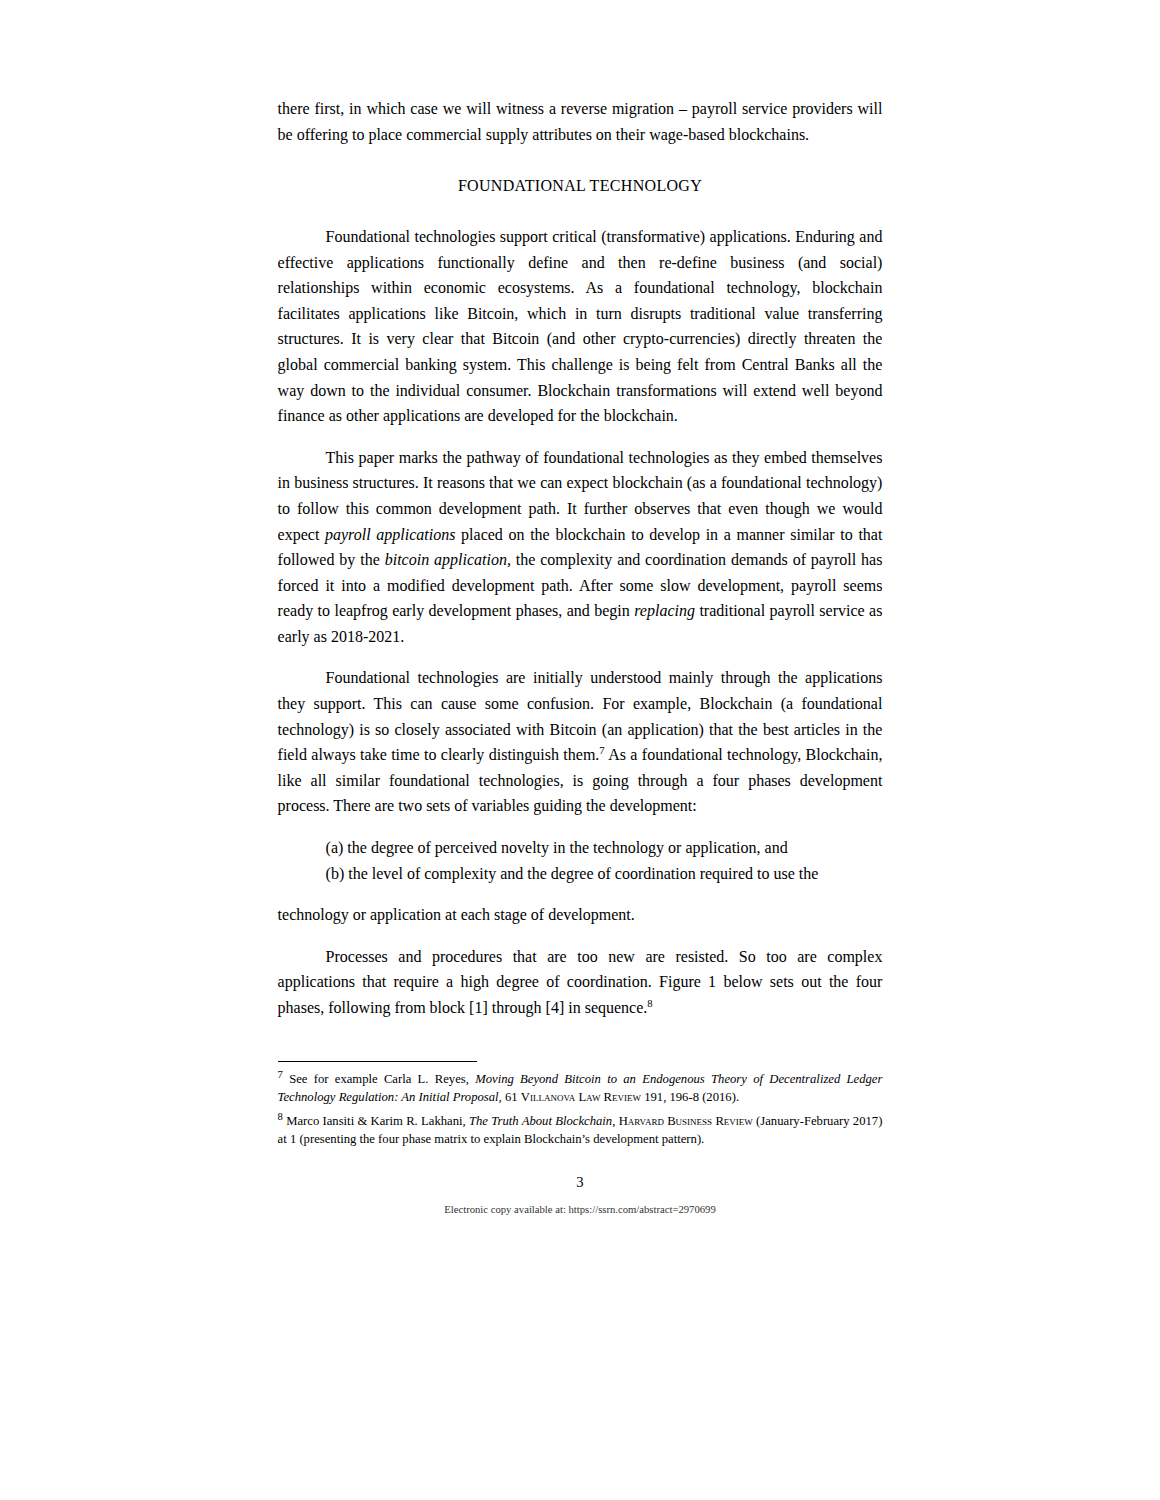there first, in which case we will witness a reverse migration – payroll service providers will be offering to place commercial supply attributes on their wage-based blockchains.
FOUNDATIONAL TECHNOLOGY
Foundational technologies support critical (transformative) applications. Enduring and effective applications functionally define and then re-define business (and social) relationships within economic ecosystems. As a foundational technology, blockchain facilitates applications like Bitcoin, which in turn disrupts traditional value transferring structures. It is very clear that Bitcoin (and other crypto-currencies) directly threaten the global commercial banking system. This challenge is being felt from Central Banks all the way down to the individual consumer. Blockchain transformations will extend well beyond finance as other applications are developed for the blockchain.
This paper marks the pathway of foundational technologies as they embed themselves in business structures. It reasons that we can expect blockchain (as a foundational technology) to follow this common development path. It further observes that even though we would expect payroll applications placed on the blockchain to develop in a manner similar to that followed by the bitcoin application, the complexity and coordination demands of payroll has forced it into a modified development path. After some slow development, payroll seems ready to leapfrog early development phases, and begin replacing traditional payroll service as early as 2018-2021.
Foundational technologies are initially understood mainly through the applications they support. This can cause some confusion. For example, Blockchain (a foundational technology) is so closely associated with Bitcoin (an application) that the best articles in the field always take time to clearly distinguish them.7 As a foundational technology, Blockchain, like all similar foundational technologies, is going through a four phases development process. There are two sets of variables guiding the development:
(a) the degree of perceived novelty in the technology or application, and
(b) the level of complexity and the degree of coordination required to use the
technology or application at each stage of development.
Processes and procedures that are too new are resisted. So too are complex applications that require a high degree of coordination. Figure 1 below sets out the four phases, following from block [1] through [4] in sequence.8
7 See for example Carla L. Reyes, Moving Beyond Bitcoin to an Endogenous Theory of Decentralized Ledger Technology Regulation: An Initial Proposal, 61 Villanova Law Review 191, 196-8 (2016).
8 Marco Iansiti & Karim R. Lakhani, The Truth About Blockchain, Harvard Business Review (January-February 2017) at 1 (presenting the four phase matrix to explain Blockchain’s development pattern).
3
Electronic copy available at: https://ssrn.com/abstract=2970699